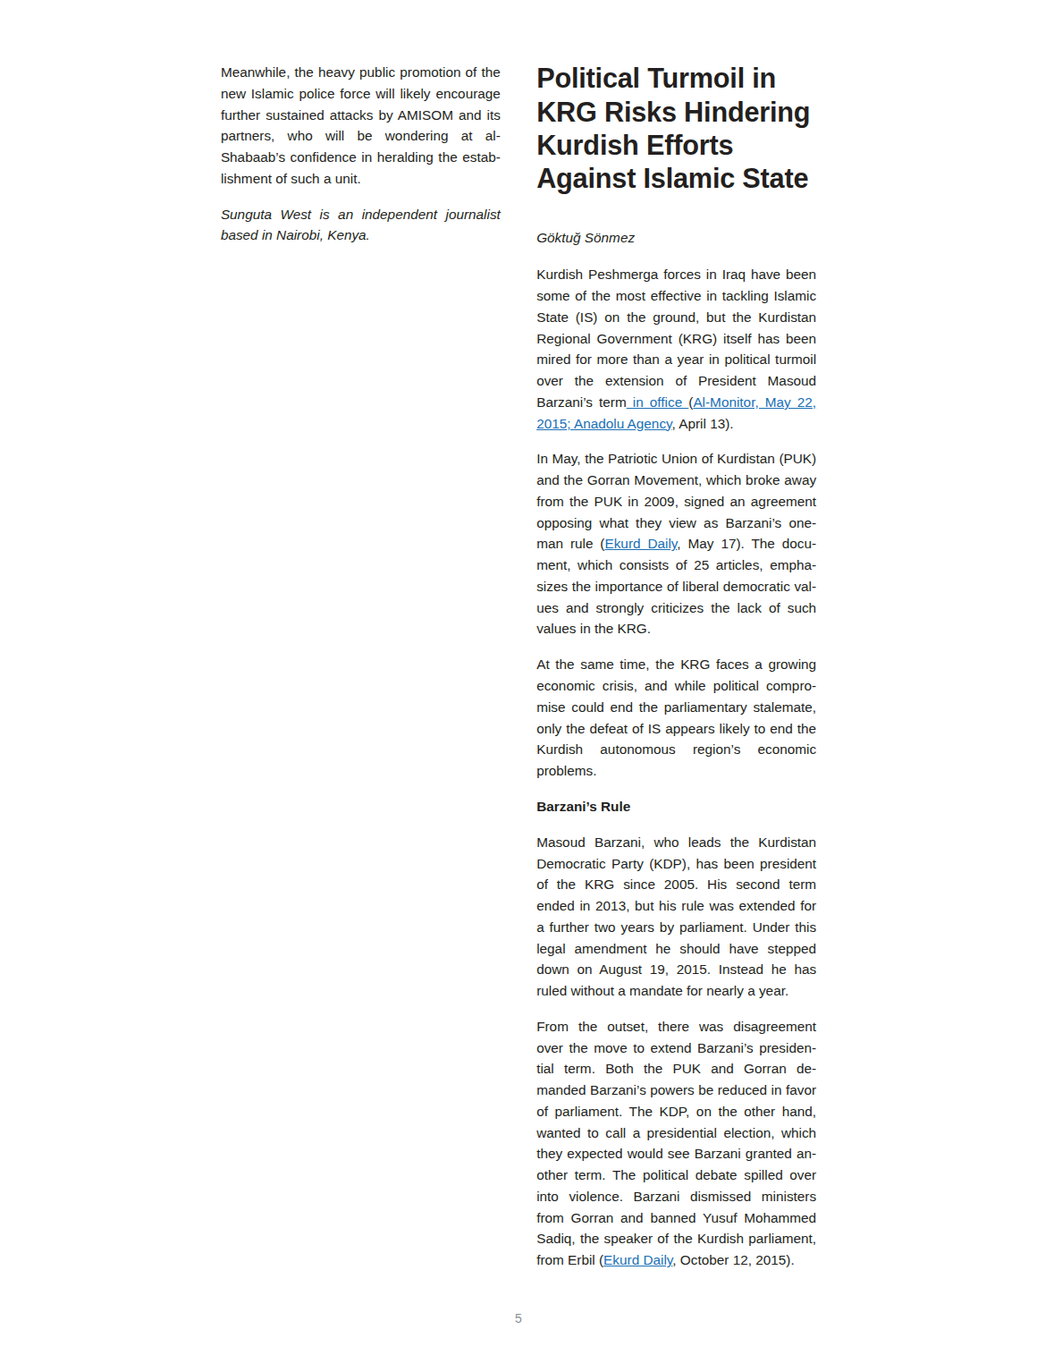Meanwhile, the heavy public promotion of the new Islamic police force will likely encourage further sustained attacks by AMISOM and its partners, who will be wondering at al-Shabaab’s confidence in heralding the establishment of such a unit.
Sunguta West is an independent journalist based in Nairobi, Kenya.
Political Turmoil in KRG Risks Hindering Kurdish Efforts Against Islamic State
Göktuğ Sönmez
Kurdish Peshmerga forces in Iraq have been some of the most effective in tackling Islamic State (IS) on the ground, but the Kurdistan Regional Government (KRG) itself has been mired for more than a year in political turmoil over the extension of President Masoud Barzani’s term in office (Al-Monitor, May 22, 2015; Anadolu Agency, April 13).
In May, the Patriotic Union of Kurdistan (PUK) and the Gorran Movement, which broke away from the PUK in 2009, signed an agreement opposing what they view as Barzani’s one-man rule (Ekurd Daily, May 17). The document, which consists of 25 articles, emphasizes the importance of liberal democratic values and strongly criticizes the lack of such values in the KRG.
At the same time, the KRG faces a growing economic crisis, and while political compromise could end the parliamentary stalemate, only the defeat of IS appears likely to end the Kurdish autonomous region’s economic problems.
Barzani’s Rule
Masoud Barzani, who leads the Kurdistan Democratic Party (KDP), has been president of the KRG since 2005. His second term ended in 2013, but his rule was extended for a further two years by parliament. Under this legal amendment he should have stepped down on August 19, 2015. Instead he has ruled without a mandate for nearly a year.
From the outset, there was disagreement over the move to extend Barzani’s presidential term. Both the PUK and Gorran demanded Barzani’s powers be reduced in favor of parliament. The KDP, on the other hand, wanted to call a presidential election, which they expected would see Barzani granted another term. The political debate spilled over into violence. Barzani dismissed ministers from Gorran and banned Yusuf Mohammed Sadiq, the speaker of the Kurdish parliament, from Erbil (Ekurd Daily, October 12, 2015).
5